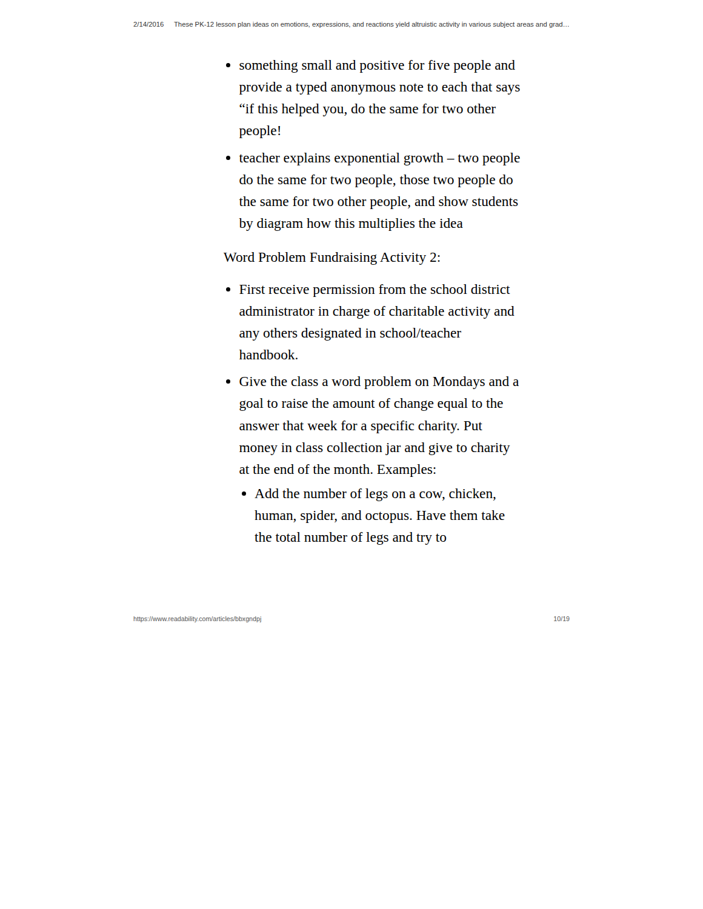2/14/2016 These PK-12 lesson plan ideas on emotions, expressions, and reactions yield altruistic activity in various subject areas and grades — lessonplanspage.c…
something small and positive for five people and provide a typed anonymous note to each that says “if this helped you, do the same for two other people!
teacher explains exponential growth – two people do the same for two people, those two people do the same for two other people, and show students by diagram how this multiplies the idea
Word Problem Fundraising Activity 2:
First receive permission from the school district administrator in charge of charitable activity and any others designated in school/teacher handbook.
Give the class a word problem on Mondays and a goal to raise the amount of change equal to the answer that week for a specific charity. Put money in class collection jar and give to charity at the end of the month. Examples:
Add the number of legs on a cow, chicken, human, spider, and octopus. Have them take the total number of legs and try to
https://www.readability.com/articles/bbxgndpj 10/19